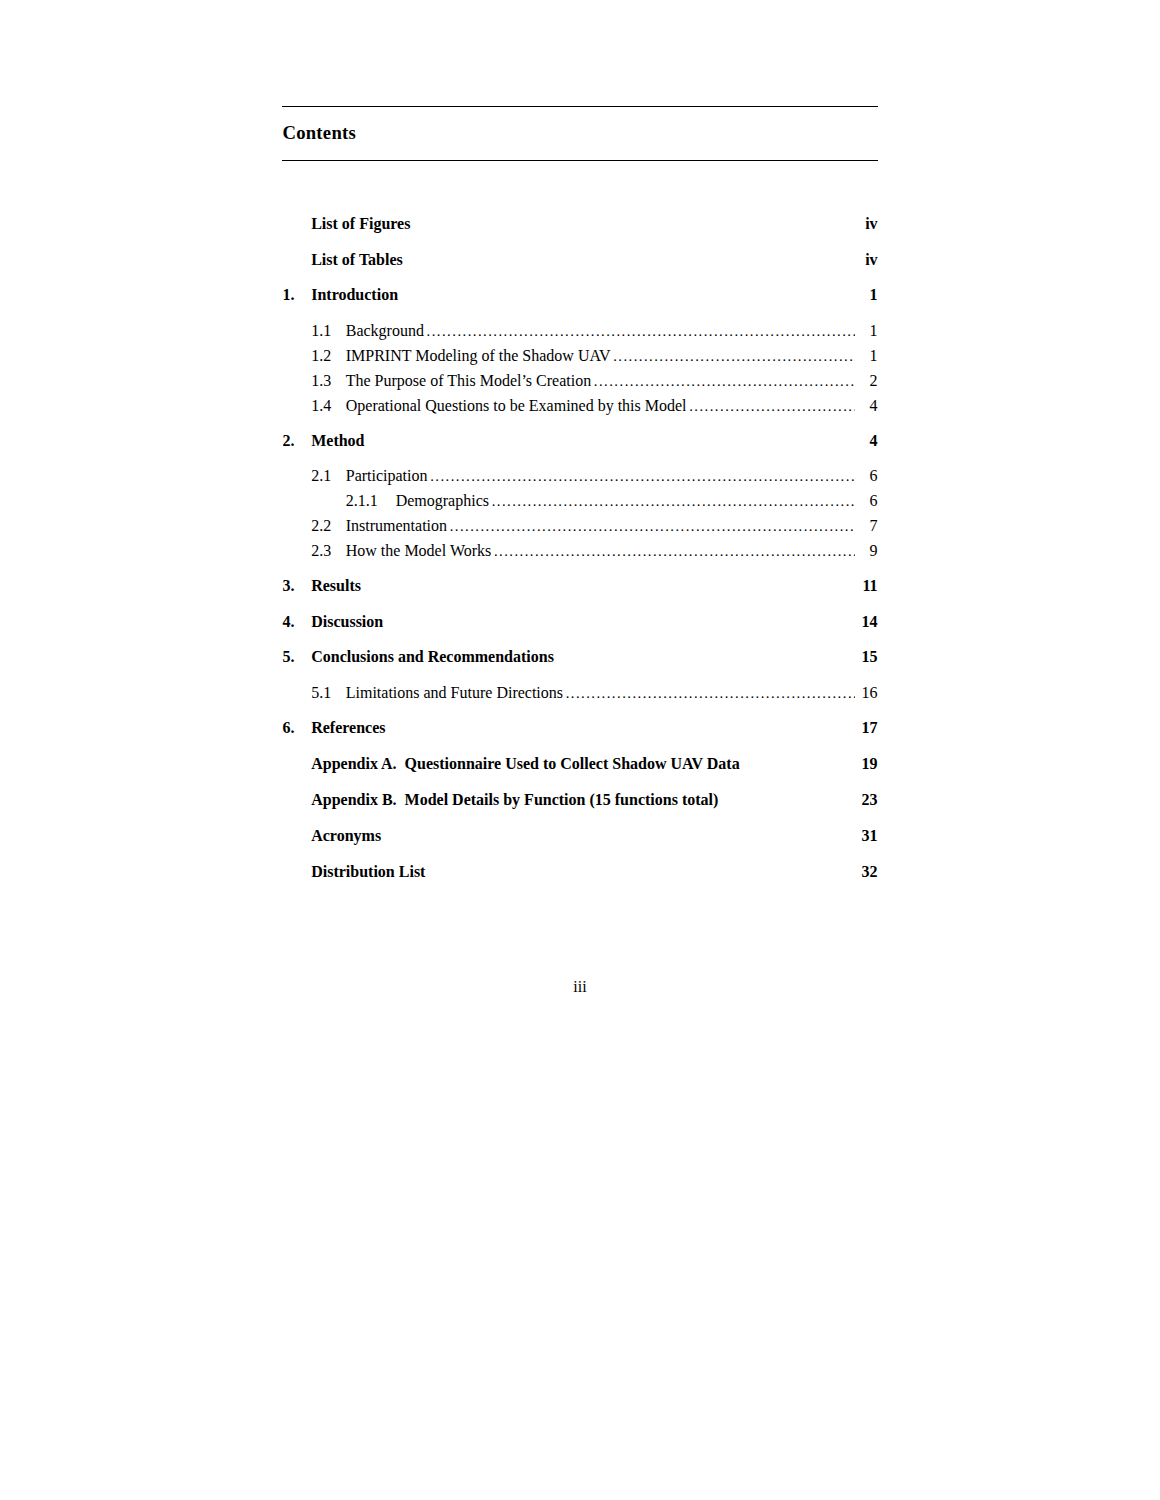Contents
List of Figures ..................................................................................................... iv
List of Tables ..................................................................................................... iv
1. Introduction ..................................................................................................... 1
1.1 Background ................................................................................................................. 1
1.2 IMPRINT Modeling of the Shadow UAV ..................................................................... 1
1.3 The Purpose of This Model’s Creation ......................................................................... 2
1.4 Operational Questions to be Examined by this Model .................................................... 4
2. Method ..................................................................................................... 4
2.1 Participation ................................................................................................................. 6
2.1.1 Demographics ................................................................................................... 6
2.2 Instrumentation ............................................................................................................. 7
2.3 How the Model Works ................................................................................................... 9
3. Results ..................................................................................................... 11
4. Discussion ..................................................................................................... 14
5. Conclusions and Recommendations ..................................................................................................... 15
5.1 Limitations and Future Directions .............................................................................. 16
6. References ..................................................................................................... 17
Appendix A. Questionnaire Used to Collect Shadow UAV Data ..................................................................................................... 19
Appendix B. Model Details by Function (15 functions total) ..................................................................................................... 23
Acronyms ..................................................................................................... 31
Distribution List ..................................................................................................... 32
iii